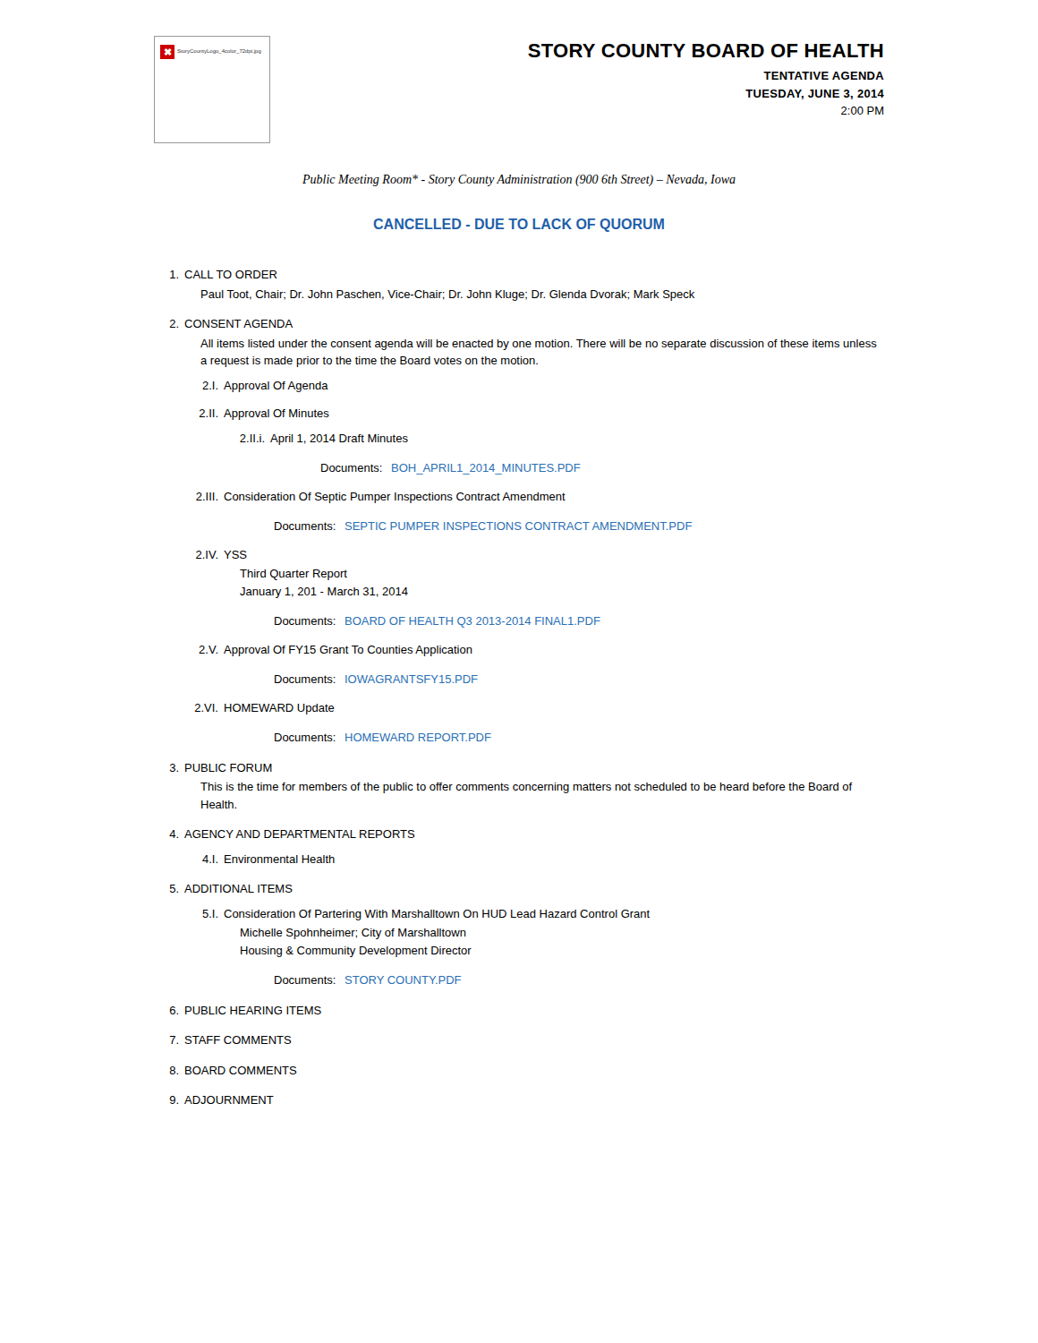✖StoryCountyLogo_4color_72dpi.jpg
STORY COUNTY BOARD OF HEALTH
TENTATIVE AGENDA
TUESDAY, JUNE 3, 2014
2:00 PM
Public Meeting Room* - Story County Administration (900 6th Street) – Nevada, Iowa
CANCELLED - DUE TO LACK OF QUORUM
1. CALL TO ORDER Paul Toot, Chair; Dr. John Paschen, Vice-Chair; Dr. John Kluge; Dr. Glenda Dvorak; Mark Speck
2. CONSENT AGENDA All items listed under the consent agenda will be enacted by one motion. There will be no separate discussion of these items unless a request is made prior to the time the Board votes on the motion.
2.I. Approval Of Agenda
2.II. Approval Of Minutes
2.II.i. April 1, 2014 Draft Minutes
Documents: BOH_APRIL1_2014_MINUTES.PDF
2.III. Consideration Of Septic Pumper Inspections Contract Amendment
Documents: SEPTIC PUMPER INSPECTIONS CONTRACT AMENDMENT.PDF
2.IV. YSS Third Quarter Report
January 1, 201 - March 31, 2014
Documents: BOARD OF HEALTH Q3 2013-2014 FINAL1.PDF
2.V. Approval Of FY15 Grant To Counties Application
Documents: IOWAGRANTSFY15.PDF
2.VI. HOMEWARD Update
Documents: HOMEWARD REPORT.PDF
3. PUBLIC FORUM This is the time for members of the public to offer comments concerning matters not scheduled to be heard before the Board of Health.
4. AGENCY AND DEPARTMENTAL REPORTS
4.I. Environmental Health
5. ADDITIONAL ITEMS
5.I. Consideration Of Partering With Marshalltown On HUD Lead Hazard Control Grant Michelle Spohnheimer; City of Marshalltown
Housing & Community Development Director
Documents: STORY COUNTY.PDF
6. PUBLIC HEARING ITEMS
7. STAFF COMMENTS
8. BOARD COMMENTS
9. ADJOURNMENT